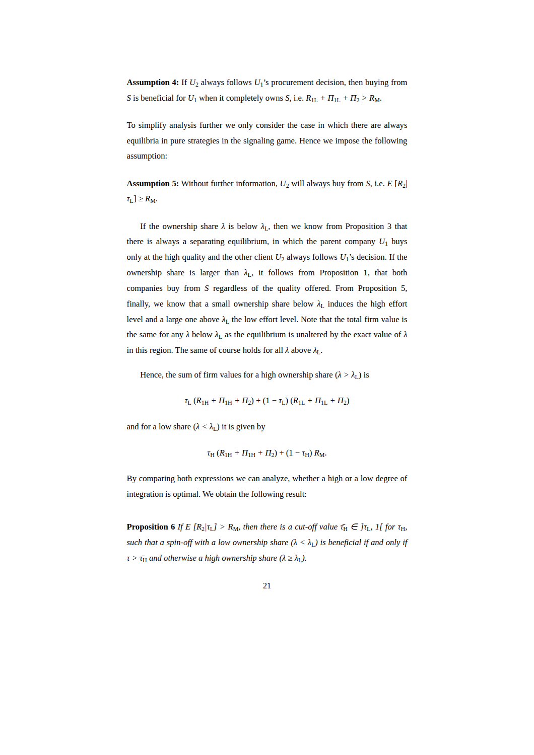Assumption 4: If U2 always follows U1’s procurement decision, then buying from S is beneficial for U1 when it completely owns S, i.e. R1L + Π1L + Π2 > RM.
To simplify analysis further we only consider the case in which there are always equilibria in pure strategies in the signaling game. Hence we impose the following assumption:
Assumption 5: Without further information, U2 will always buy from S, i.e. E [R2|τL] ≥ RM.
If the ownership share λ is below λL, then we know from Proposition 3 that there is always a separating equilibrium, in which the parent company U1 buys only at the high quality and the other client U2 always follows U1’s decision. If the ownership share is larger than λL, it follows from Proposition 1, that both companies buy from S regardless of the quality offered. From Proposition 5, finally, we know that a small ownership share below λL induces the high effort level and a large one above λL the low effort level. Note that the total firm value is the same for any λ below λL as the equilibrium is unaltered by the exact value of λ in this region. The same of course holds for all λ above λL.
Hence, the sum of firm values for a high ownership share (λ > λL) is
τL (R1H + Π1H + Π2) + (1 − τL) (R1L + Π1L + Π2)
and for a low share (λ < λL) it is given by
τH (R1H + Π1H + Π2) + (1 − τH) RM.
By comparing both expressions we can analyze, whether a high or a low degree of integration is optimal. We obtain the following result:
Proposition 6 If E [R2|τL] > RM, then there is a cut-off value τ̄H ∈ ]τL, 1[ for τH, such that a spin-off with a low ownership share (λ < λL) is beneficial if and only if τ > τ̄H and otherwise a high ownership share (λ ≥ λL).
21